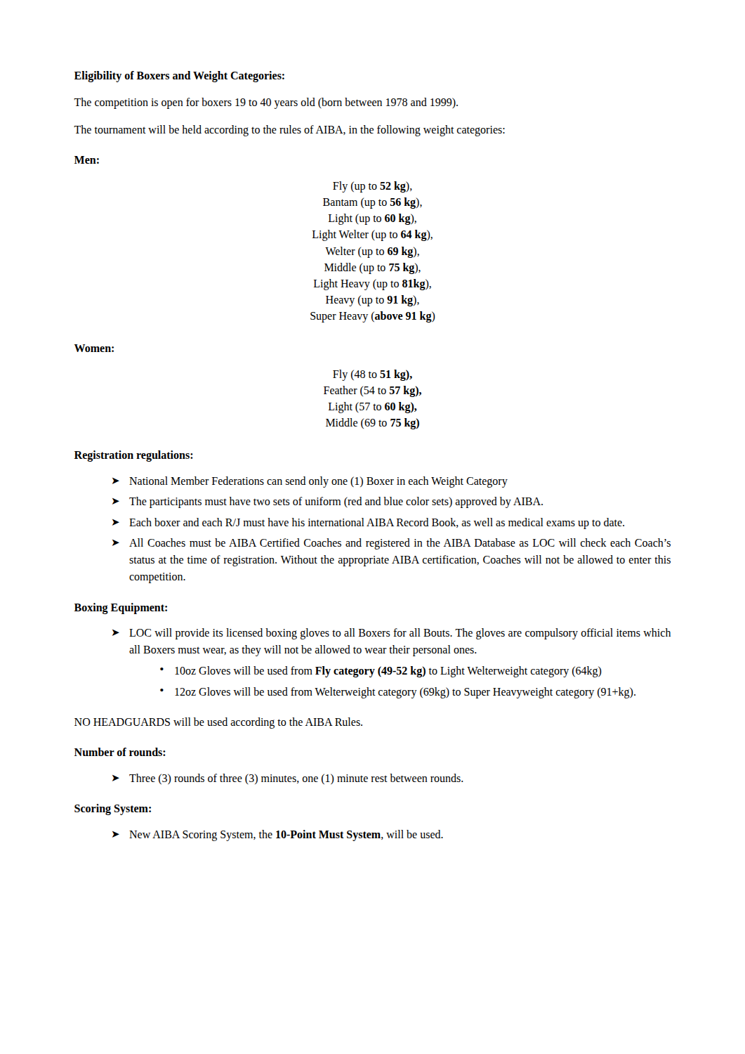Eligibility of Boxers and Weight Categories:
The competition is open for boxers 19 to 40 years old (born between 1978 and 1999).
The tournament will be held according to the rules of AIBA, in the following weight categories:
Men:
Fly (up to 52 kg),
Bantam (up to 56 kg),
Light (up to 60 kg),
Light Welter (up to 64 kg),
Welter (up to 69 kg),
Middle (up to 75 kg),
Light Heavy (up to 81kg),
Heavy (up to 91 kg),
Super Heavy (above 91 kg)
Women:
Fly (48 to 51 kg),
Feather (54 to 57 kg),
Light (57 to 60 kg),
Middle (69 to 75 kg)
Registration regulations:
National Member Federations can send only one (1) Boxer in each Weight Category
The participants must have two sets of uniform (red and blue color sets) approved by AIBA.
Each boxer and each R/J must have his international AIBA Record Book, as well as medical exams up to date.
All Coaches must be AIBA Certified Coaches and registered in the AIBA Database as LOC will check each Coach’s status at the time of registration. Without the appropriate AIBA certification, Coaches will not be allowed to enter this competition.
Boxing Equipment:
LOC will provide its licensed boxing gloves to all Boxers for all Bouts. The gloves are compulsory official items which all Boxers must wear, as they will not be allowed to wear their personal ones.
10oz Gloves will be used from Fly category (49-52 kg) to Light Welterweight category (64kg)
12oz Gloves will be used from Welterweight category (69kg) to Super Heavyweight category (91+kg).
NO HEADGUARDS will be used according to the AIBA Rules.
Number of rounds:
Three (3) rounds of three (3) minutes, one (1) minute rest between rounds.
Scoring System:
New AIBA Scoring System, the 10-Point Must System, will be used.